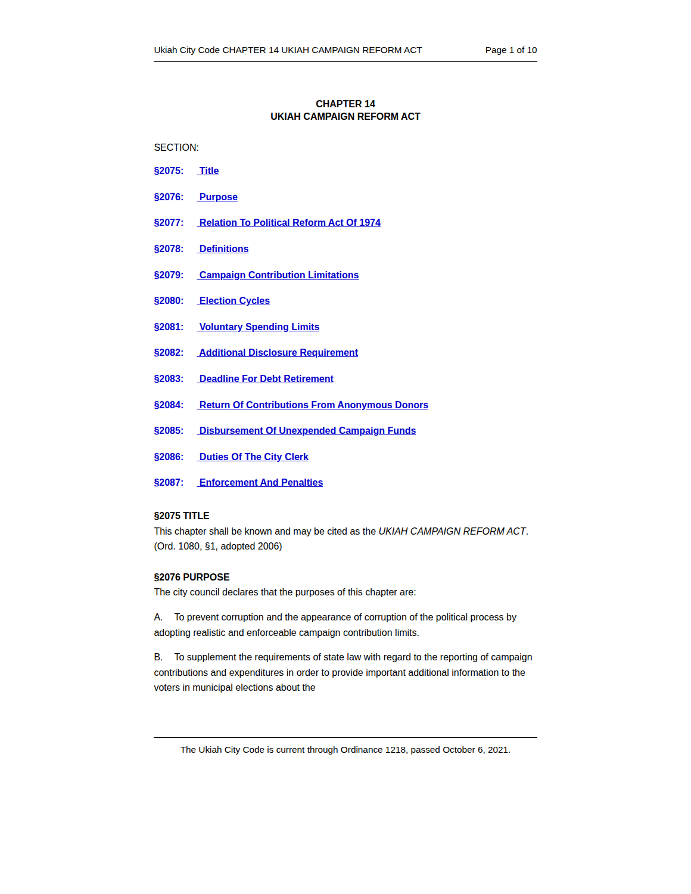Ukiah City Code CHAPTER 14 UKIAH CAMPAIGN REFORM ACT Page 1 of 10
CHAPTER 14
UKIAH CAMPAIGN REFORM ACT
SECTION:
§2075: Title
§2076: Purpose
§2077: Relation To Political Reform Act Of 1974
§2078: Definitions
§2079: Campaign Contribution Limitations
§2080: Election Cycles
§2081: Voluntary Spending Limits
§2082: Additional Disclosure Requirement
§2083: Deadline For Debt Retirement
§2084: Return Of Contributions From Anonymous Donors
§2085: Disbursement Of Unexpended Campaign Funds
§2086: Duties Of The City Clerk
§2087: Enforcement And Penalties
§2075 TITLE
This chapter shall be known and may be cited as the UKIAH CAMPAIGN REFORM ACT. (Ord. 1080, §1, adopted 2006)
§2076 PURPOSE
The city council declares that the purposes of this chapter are:
A. To prevent corruption and the appearance of corruption of the political process by adopting realistic and enforceable campaign contribution limits.
B. To supplement the requirements of state law with regard to the reporting of campaign contributions and expenditures in order to provide important additional information to the voters in municipal elections about the
The Ukiah City Code is current through Ordinance 1218, passed October 6, 2021.